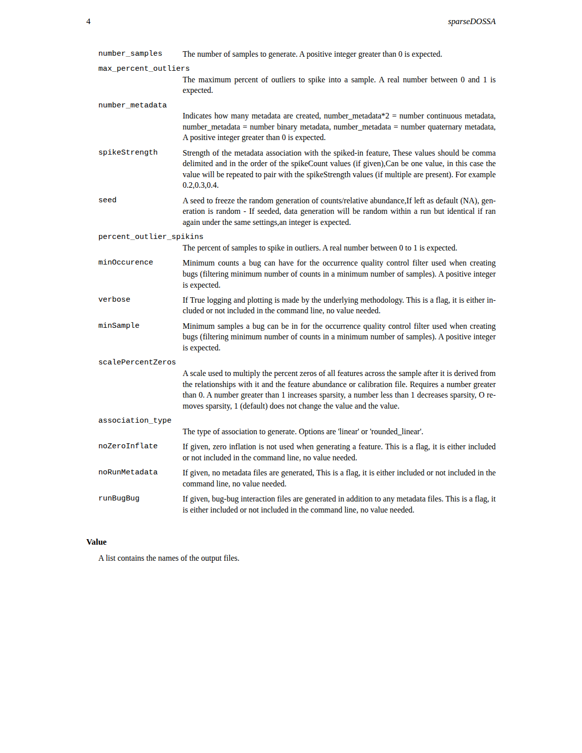4 sparseDOSSA
number_samples
The number of samples to generate. A positive integer greater than 0 is expected.
max_percent_outliers
The maximum percent of outliers to spike into a sample. A real number between 0 and 1 is expected.
number_metadata
Indicates how many metadata are created, number_metadata*2 = number continuous metadata, number_metadata = number binary metadata, number_metadata = number quaternary metadata, A positive integer greater than 0 is expected.
spikeStrength
Strength of the metadata association with the spiked-in feature, These values should be comma delimited and in the order of the spikeCount values (if given),Can be one value, in this case the value will be repeated to pair with the spikeStrength values (if multiple are present). For example 0.2,0.3,0.4.
seed
A seed to freeze the random generation of counts/relative abundance,If left as default (NA), generation is random - If seeded, data generation will be random within a run but identical if ran again under the same settings,an integer is expected.
percent_outlier_spikins
The percent of samples to spike in outliers. A real number between 0 to 1 is expected.
minOccurence
Minimum counts a bug can have for the occurrence quality control filter used when creating bugs (filtering minimum number of counts in a minimum number of samples). A positive integer is expected.
verbose
If True logging and plotting is made by the underlying methodology. This is a flag, it is either included or not included in the command line, no value needed.
minSample
Minimum samples a bug can be in for the occurrence quality control filter used when creating bugs (filtering minimum number of counts in a minimum number of samples). A positive integer is expected.
scalePercentZeros
A scale used to multiply the percent zeros of all features across the sample after it is derived from the relationships with it and the feature abundance or calibration file. Requires a number greater than 0. A number greater than 1 increases sparsity, a number less than 1 decreases sparsity, O removes sparsity, 1 (default) does not change the value and the value.
association_type
The type of association to generate. Options are 'linear' or 'rounded_linear'.
noZeroInflate
If given, zero inflation is not used when generating a feature. This is a flag, it is either included or not included in the command line, no value needed.
noRunMetadata
If given, no metadata files are generated, This is a flag, it is either included or not included in the command line, no value needed.
runBugBug
If given, bug-bug interaction files are generated in addition to any metadata files. This is a flag, it is either included or not included in the command line, no value needed.
Value
A list contains the names of the output files.